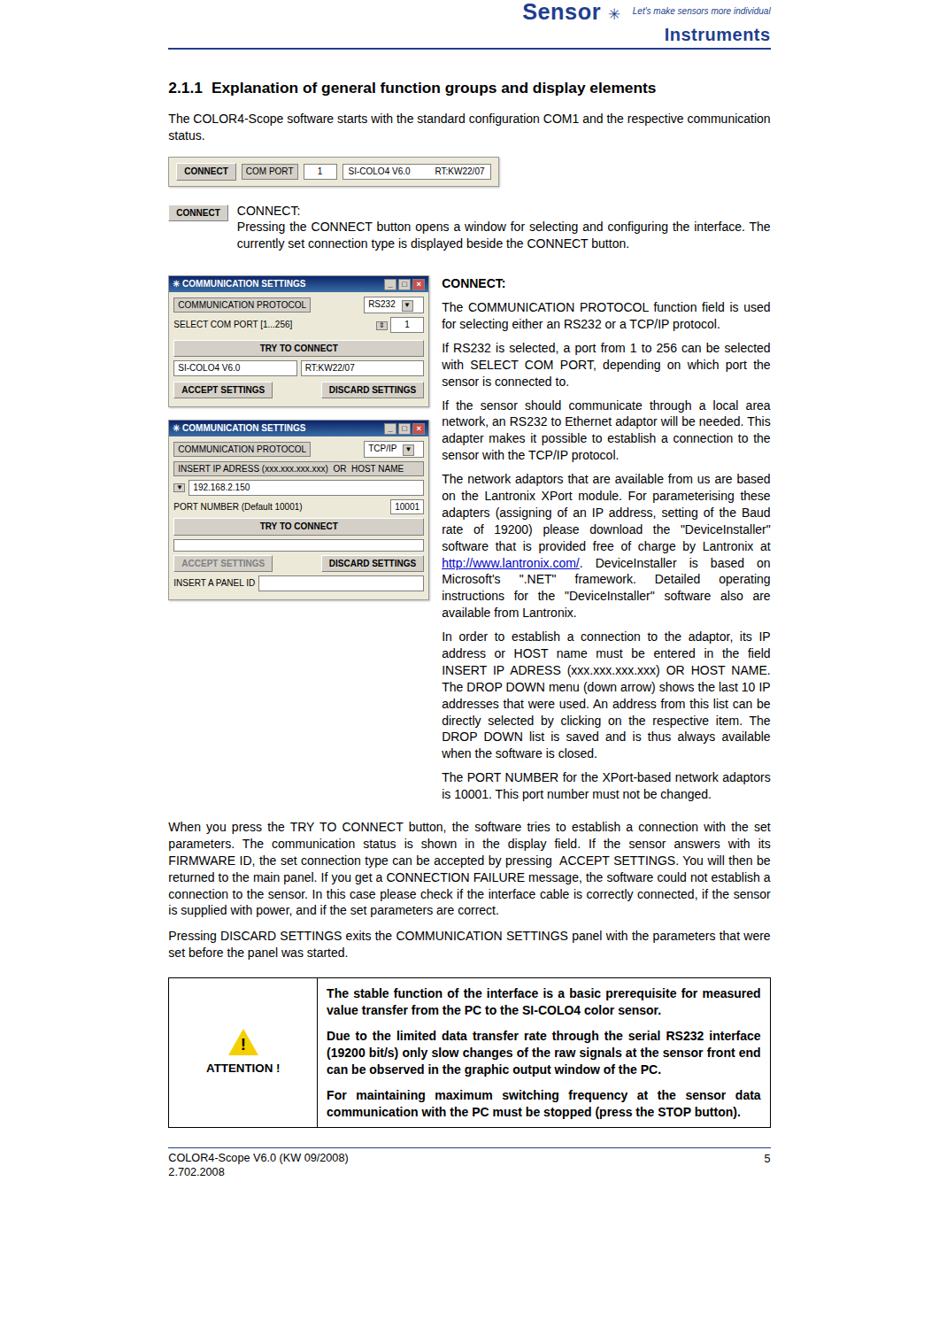Sensor ✳ Let's make sensors more individual
Instruments
2.1.1 Explanation of general function groups and display elements
The COLOR4-Scope software starts with the standard configuration COM1 and the respective communication status.
CONNECT COM PORT 1 SI-COLO4 V6.0 RT:KW22/07
CONNECT
CONNECT:
Pressing the CONNECT button opens a window for selecting and configuring the interface. The currently set connection type is displayed beside the CONNECT button.
✳ COMMUNICATION SETTINGS _□×
COMMUNICATION PROTOCOL RS232 ▼
SELECT COM PORT [1...256] ⇕ 1
TRY TO CONNECT
SI-COLO4 V6.0 RT:KW22/07
ACCEPT SETTINGS DISCARD SETTINGS
✳ COMMUNICATION SETTINGS _□×
COMMUNICATION PROTOCOL TCP/IP ▼
INSERT IP ADRESS (xxx.xxx.xxx.xxx) OR HOST NAME
▼ 192.168.2.150
PORT NUMBER (Default 10001) 10001
TRY TO CONNECT
ACCEPT SETTINGS DISCARD SETTINGS
INSERT A PANEL ID
CONNECT:
The COMMUNICATION PROTOCOL function field is used for selecting either an RS232 or a TCP/IP protocol.
If RS232 is selected, a port from 1 to 256 can be selected with SELECT COM PORT, depending on which port the sensor is connected to.
If the sensor should communicate through a local area network, an RS232 to Ethernet adaptor will be needed. This adapter makes it possible to establish a connection to the sensor with the TCP/IP protocol.
The network adaptors that are available from us are based on the Lantronix XPort module. For parameterising these adapters (assigning of an IP address, setting of the Baud rate of 19200) please download the "DeviceInstaller" software that is provided free of charge by Lantronix at http://www.lantronix.com/. DeviceInstaller is based on Microsoft's ".NET" framework. Detailed operating instructions for the "DeviceInstaller" software also are available from Lantronix.
In order to establish a connection to the adaptor, its IP address or HOST name must be entered in the field INSERT IP ADRESS (xxx.xxx.xxx.xxx) OR HOST NAME. The DROP DOWN menu (down arrow) shows the last 10 IP addresses that were used. An address from this list can be directly selected by clicking on the respective item. The DROP DOWN list is saved and is thus always available when the software is closed.
The PORT NUMBER for the XPort-based network adaptors is 10001. This port number must not be changed.
When you press the TRY TO CONNECT button, the software tries to establish a connection with the set parameters. The communication status is shown in the display field. If the sensor answers with its FIRMWARE ID, the set connection type can be accepted by pressing ACCEPT SETTINGS. You will then be returned to the main panel. If you get a CONNECTION FAILURE message, the software could not establish a connection to the sensor. In this case please check if the interface cable is correctly connected, if the sensor is supplied with power, and if the set parameters are correct.
Pressing DISCARD SETTINGS exits the COMMUNICATION SETTINGS panel with the parameters that were set before the panel was started.
ATTENTION !
The stable function of the interface is a basic prerequisite for measured value transfer from the PC to the SI-COLO4 color sensor.
Due to the limited data transfer rate through the serial RS232 interface (19200 bit/s) only slow changes of the raw signals at the sensor front end can be observed in the graphic output window of the PC.
For maintaining maximum switching frequency at the sensor data communication with the PC must be stopped (press the STOP button).
COLOR4-Scope V6.0 (KW 09/2008)
2.702.2008
5